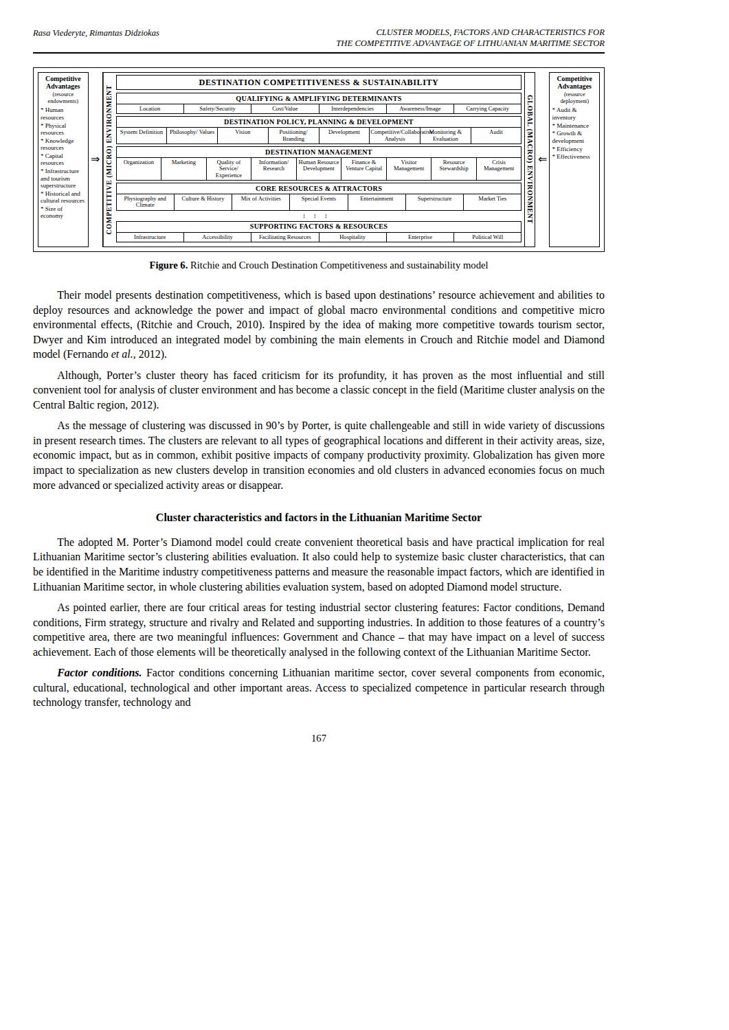Rasa Viederyte, Rimantas Didziokas
Cluster models, factors and characteristics for
the competitive advantage of Lithuanian maritime sector
Competitive Advantages
(resource endowments)
Human resources
Physical resources
Knowledge resources
Capital resources
Infrastructure and tourism superstructure
Historical and cultural resources
Size of economy
⇒
COMPETITIVE (MICRO) ENVIRONMENT
DESTINATION COMPETITIVENESS & SUSTAINABILITY
QUALIFYING & AMPLIFYING DETERMINANTS
Location
Safety/Security
Cost/Value
Interdependencies
Awareness/Image
Carrying Capacity
DESTINATION POLICY, PLANNING & DEVELOPMENT
System Definition
Philosophy/ Values
Vision
Positioning/ Branding
Development
Competitive/Collaborative Analysis
Monitoring & Evaluation
Audit
DESTINATION MANAGEMENT
Organization
Marketing
Quality of Service/ Experience
Information/ Research
Human Resource Development
Finance & Venture Capital
Visitor Management
Resource Stewardship
Crisis Management
CORE RESOURCES & ATTRACTORS
Physiography and Climate
Culture & History
Mix of Activities
Special Events
Entertainment
Superstructure
Market Ties
↕↕↕
SUPPORTING FACTORS & RESOURCES
Infrastructure
Accessibility
Facilitating Resources
Hospitality
Enterprise
Political Will
GLOBAL (MACRO) ENVIRONMENT
⇐
Competitive Advantages
(resource deployment)
Audit & inventory
Maintenance
Growth & development
Efficiency
Effectiveness
Figure 6. Ritchie and Crouch Destination Competitiveness and sustainability model
Their model presents destination competitiveness, which is based upon destinations’ resource achievement and abilities to deploy resources and acknowledge the power and impact of global macro environmental conditions and competitive micro environmental effects, (Ritchie and Crouch, 2010). Inspired by the idea of making more competitive towards tourism sector, Dwyer and Kim introduced an integrated model by combining the main elements in Crouch and Ritchie model and Diamond model (Fernando et al., 2012).
Although, Porter’s cluster theory has faced criticism for its profundity, it has proven as the most influential and still convenient tool for analysis of cluster environment and has become a classic concept in the field (Maritime cluster analysis on the Central Baltic region, 2012).
As the message of clustering was discussed in 90’s by Porter, is quite challengeable and still in wide variety of discussions in present research times. The clusters are relevant to all types of geographical locations and different in their activity areas, size, economic impact, but as in common, exhibit positive impacts of company productivity proximity. Globalization has given more impact to specialization as new clusters develop in transition economies and old clusters in advanced economies focus on much more advanced or specialized activity areas or disappear.
Cluster characteristics and factors in the Lithuanian Maritime Sector
The adopted M. Porter’s Diamond model could create convenient theoretical basis and have practical implication for real Lithuanian Maritime sector’s clustering abilities evaluation. It also could help to systemize basic cluster characteristics, that can be identified in the Maritime industry competitiveness patterns and measure the reasonable impact factors, which are identified in Lithuanian Maritime sector, in whole clustering abilities evaluation system, based on adopted Diamond model structure.
As pointed earlier, there are four critical areas for testing industrial sector clustering features: Factor conditions, Demand conditions, Firm strategy, structure and rivalry and Related and supporting industries. In addition to those features of a country’s competitive area, there are two meaningful influences: Government and Chance – that may have impact on a level of success achievement. Each of those elements will be theoretically analysed in the following context of the Lithuanian Maritime Sector.
Factor conditions. Factor conditions concerning Lithuanian maritime sector, cover several components from economic, cultural, educational, technological and other important areas. Access to specialized competence in particular research through technology transfer, technology and
167